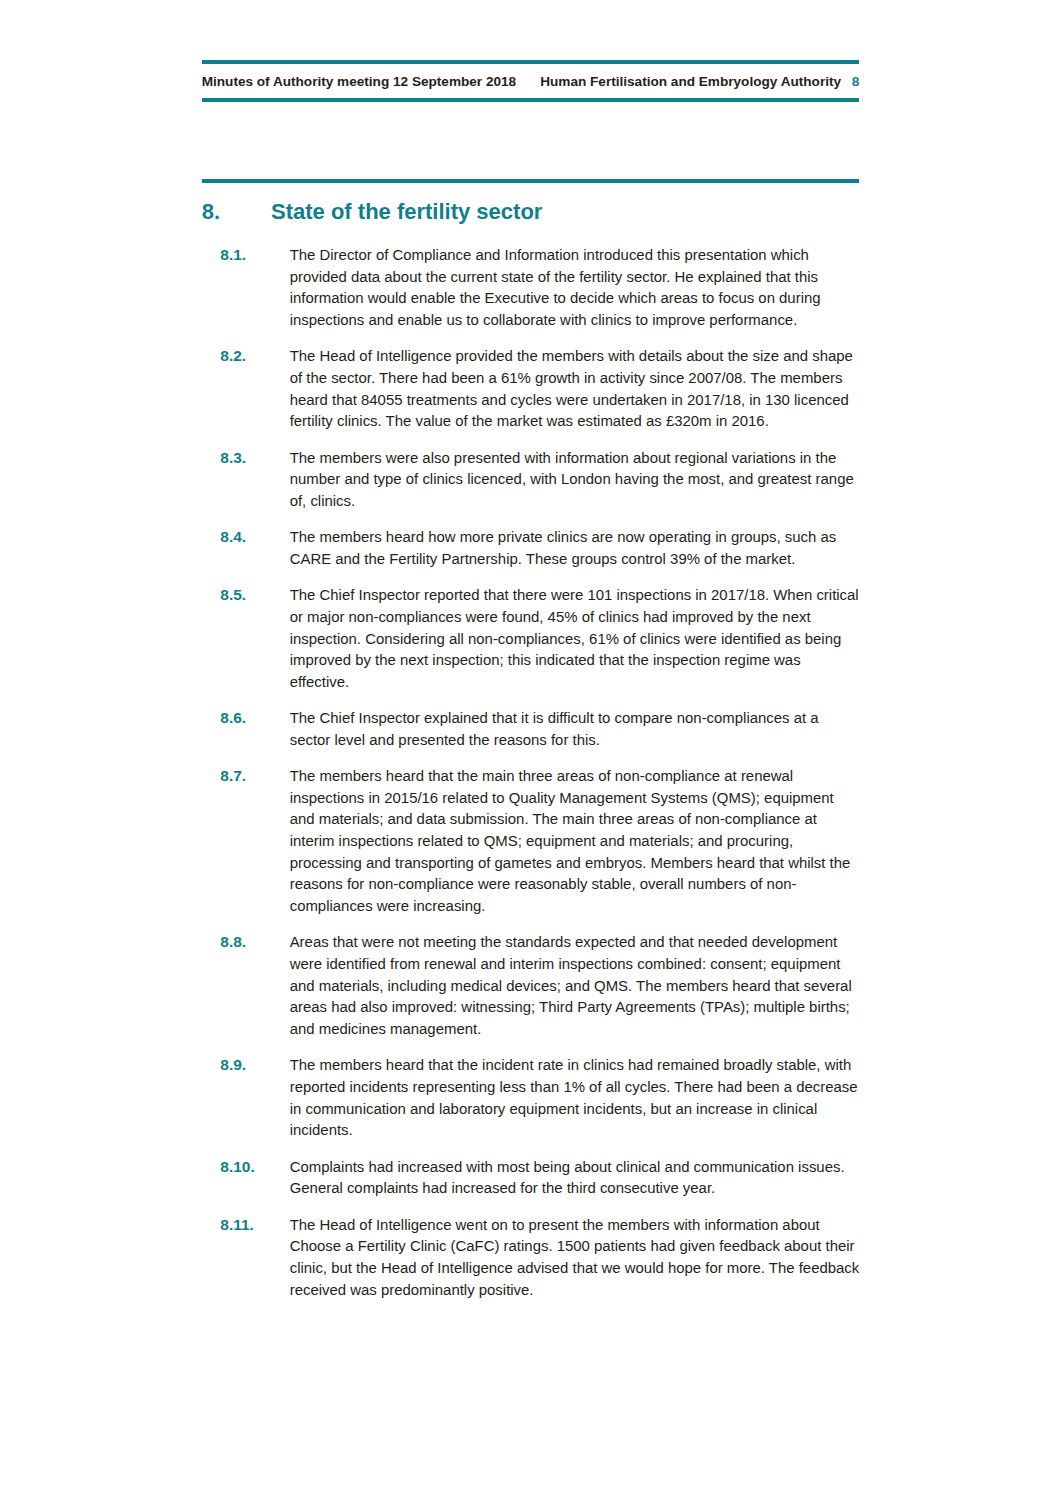Minutes of Authority meeting 12 September 2018
Human Fertilisation and Embryology Authority
8
8. State of the fertility sector
8.1.
The Director of Compliance and Information introduced this presentation which provided data about the current state of the fertility sector. He explained that this information would enable the Executive to decide which areas to focus on during inspections and enable us to collaborate with clinics to improve performance.
8.2.
The Head of Intelligence provided the members with details about the size and shape of the sector. There had been a 61% growth in activity since 2007/08. The members heard that 84055 treatments and cycles were undertaken in 2017/18, in 130 licenced fertility clinics. The value of the market was estimated as £320m in 2016.
8.3.
The members were also presented with information about regional variations in the number and type of clinics licenced, with London having the most, and greatest range of, clinics.
8.4.
The members heard how more private clinics are now operating in groups, such as CARE and the Fertility Partnership. These groups control 39% of the market.
8.5.
The Chief Inspector reported that there were 101 inspections in 2017/18. When critical or major non-compliances were found, 45% of clinics had improved by the next inspection. Considering all non-compliances, 61% of clinics were identified as being improved by the next inspection; this indicated that the inspection regime was effective.
8.6.
The Chief Inspector explained that it is difficult to compare non-compliances at a sector level and presented the reasons for this.
8.7.
The members heard that the main three areas of non-compliance at renewal inspections in 2015/16 related to Quality Management Systems (QMS); equipment and materials; and data submission. The main three areas of non-compliance at interim inspections related to QMS; equipment and materials; and procuring, processing and transporting of gametes and embryos. Members heard that whilst the reasons for non-compliance were reasonably stable, overall numbers of non-compliances were increasing.
8.8.
Areas that were not meeting the standards expected and that needed development were identified from renewal and interim inspections combined: consent; equipment and materials, including medical devices; and QMS. The members heard that several areas had also improved: witnessing; Third Party Agreements (TPAs); multiple births; and medicines management.
8.9.
The members heard that the incident rate in clinics had remained broadly stable, with reported incidents representing less than 1% of all cycles. There had been a decrease in communication and laboratory equipment incidents, but an increase in clinical incidents.
8.10.
Complaints had increased with most being about clinical and communication issues. General complaints had increased for the third consecutive year.
8.11.
The Head of Intelligence went on to present the members with information about Choose a Fertility Clinic (CaFC) ratings. 1500 patients had given feedback about their clinic, but the Head of Intelligence advised that we would hope for more. The feedback received was predominantly positive.